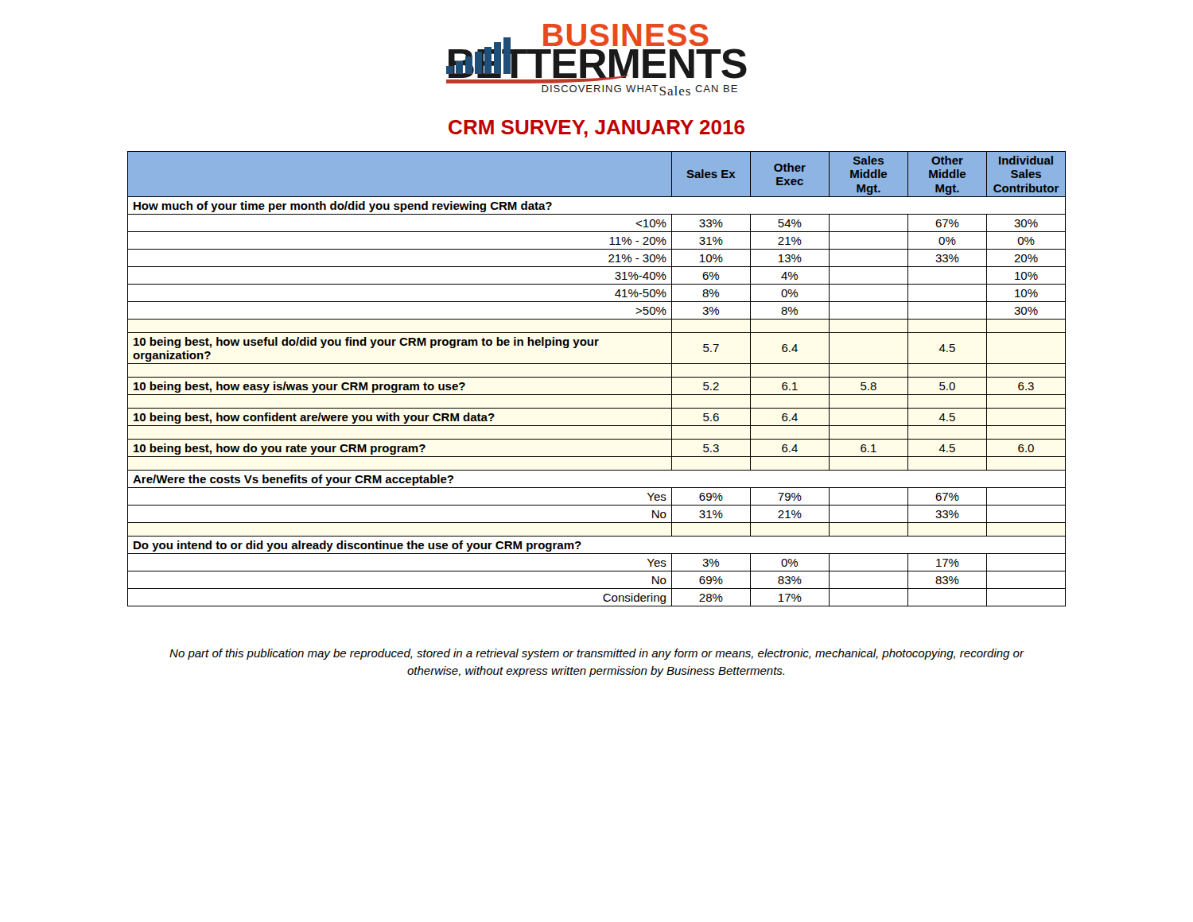BUSINESS BETTERMENTS DISCOVERING WHATSales CAN BE
CRM SURVEY, JANUARY 2016
| | Sales Ex | Other Exec | Sales Middle Mgt. | Other Middle Mgt. | Individual Sales Contributor |
| --- | --- | --- | --- | --- | --- |
| How much of your time per month do/did you spend reviewing CRM data? |
| <10% | 33% | 54% | | 67% | 30% |
| 11% - 20% | 31% | 21% | | 0% | 0% |
| 21% - 30% | 10% | 13% | | 33% | 20% |
| 31%-40% | 6% | 4% | | | 10% |
| 41%-50% | 8% | 0% | | | 10% |
| >50% | 3% | 8% | | | 30% |
| 10 being best, how useful do/did you find your CRM program to be in helping your organization? | 5.7 | 6.4 | | 4.5 | |
| 10 being best, how easy is/was your CRM program to use? | 5.2 | 6.1 | 5.8 | 5.0 | 6.3 |
| 10 being best, how confident are/were you with your CRM data? | 5.6 | 6.4 | | 4.5 | |
| 10 being best, how do you rate your CRM program? | 5.3 | 6.4 | 6.1 | 4.5 | 6.0 |
| Are/Were the costs Vs benefits of your CRM acceptable? |
| Yes | 69% | 79% | | 67% | |
| No | 31% | 21% | | 33% | |
| Do you intend to or did you already discontinue the use of your CRM program? |
| Yes | 3% | 0% | | 17% | |
| No | 69% | 83% | | 83% | |
| Considering | 28% | 17% | | | |
No part of this publication may be reproduced, stored in a retrieval system or transmitted in any form or means, electronic, mechanical, photocopying, recording or otherwise, without express written permission by Business Betterments.